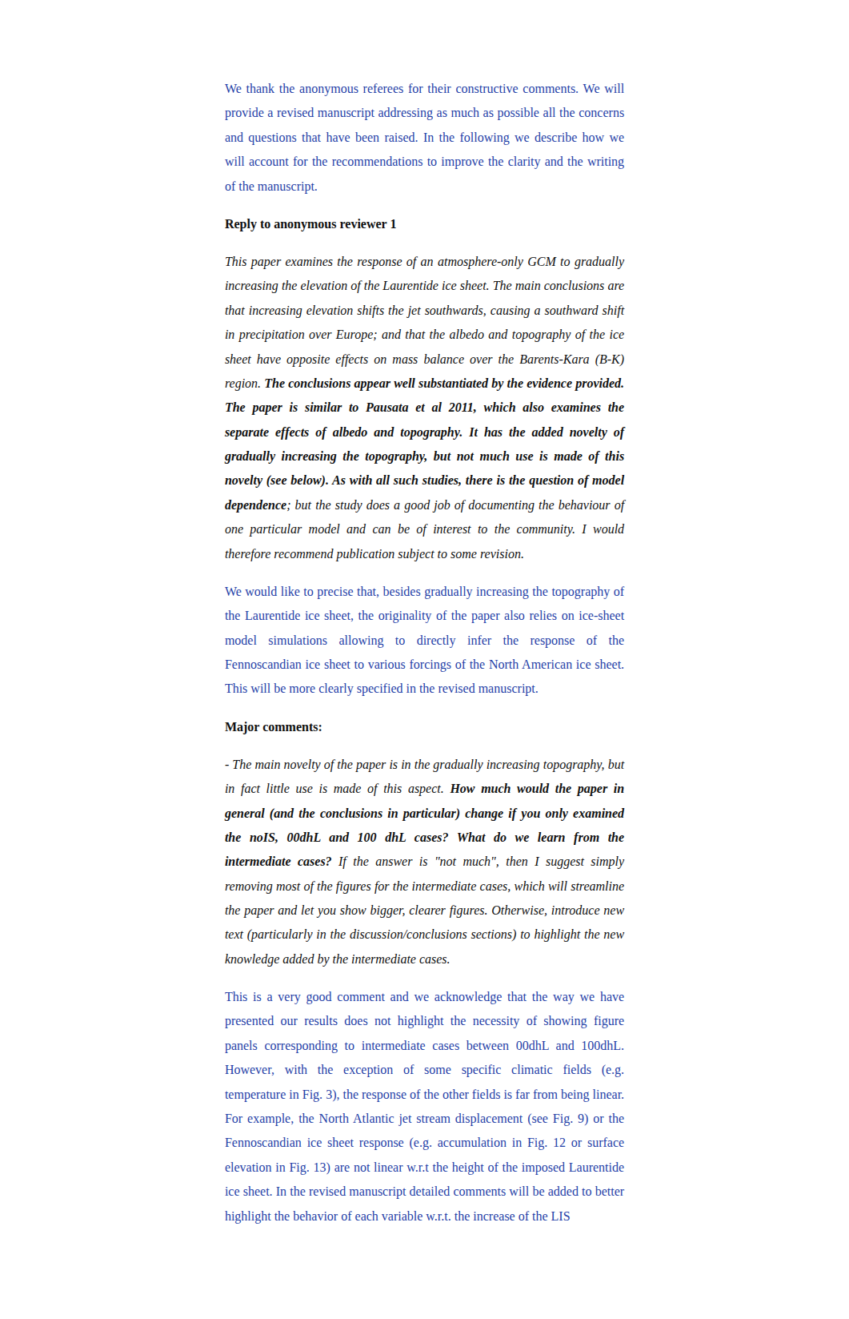We thank the anonymous referees for their constructive comments. We will provide a revised manuscript addressing as much as possible all the concerns and questions that have been raised. In the following we describe how we will account for the recommendations to improve the clarity and the writing of the manuscript.
Reply to anonymous reviewer 1
This paper examines the response of an atmosphere-only GCM to gradually increasing the elevation of the Laurentide ice sheet. The main conclusions are that increasing elevation shifts the jet southwards, causing a southward shift in precipitation over Europe; and that the albedo and topography of the ice sheet have opposite effects on mass balance over the Barents-Kara (B-K) region. The conclusions appear well substantiated by the evidence provided. The paper is similar to Pausata et al 2011, which also examines the separate effects of albedo and topography. It has the added novelty of gradually increasing the topography, but not much use is made of this novelty (see below). As with all such studies, there is the question of model dependence; but the study does a good job of documenting the behaviour of one particular model and can be of interest to the community. I would therefore recommend publication subject to some revision.
We would like to precise that, besides gradually increasing the topography of the Laurentide ice sheet, the originality of the paper also relies on ice-sheet model simulations allowing to directly infer the response of the Fennoscandian ice sheet to various forcings of the North American ice sheet. This will be more clearly specified in the revised manuscript.
Major comments:
- The main novelty of the paper is in the gradually increasing topography, but in fact little use is made of this aspect. How much would the paper in general (and the conclusions in particular) change if you only examined the noIS, 00dhL and 100 dhL cases? What do we learn from the intermediate cases? If the answer is "not much", then I suggest simply removing most of the figures for the intermediate cases, which will streamline the paper and let you show bigger, clearer figures. Otherwise, introduce new text (particularly in the discussion/conclusions sections) to highlight the new knowledge added by the intermediate cases.
This is a very good comment and we acknowledge that the way we have presented our results does not highlight the necessity of showing figure panels corresponding to intermediate cases between 00dhL and 100dhL. However, with the exception of some specific climatic fields (e.g. temperature in Fig. 3), the response of the other fields is far from being linear. For example, the North Atlantic jet stream displacement (see Fig. 9) or the Fennoscandian ice sheet response (e.g. accumulation in Fig. 12 or surface elevation in Fig. 13) are not linear w.r.t the height of the imposed Laurentide ice sheet. In the revised manuscript detailed comments will be added to better highlight the behavior of each variable w.r.t. the increase of the LIS